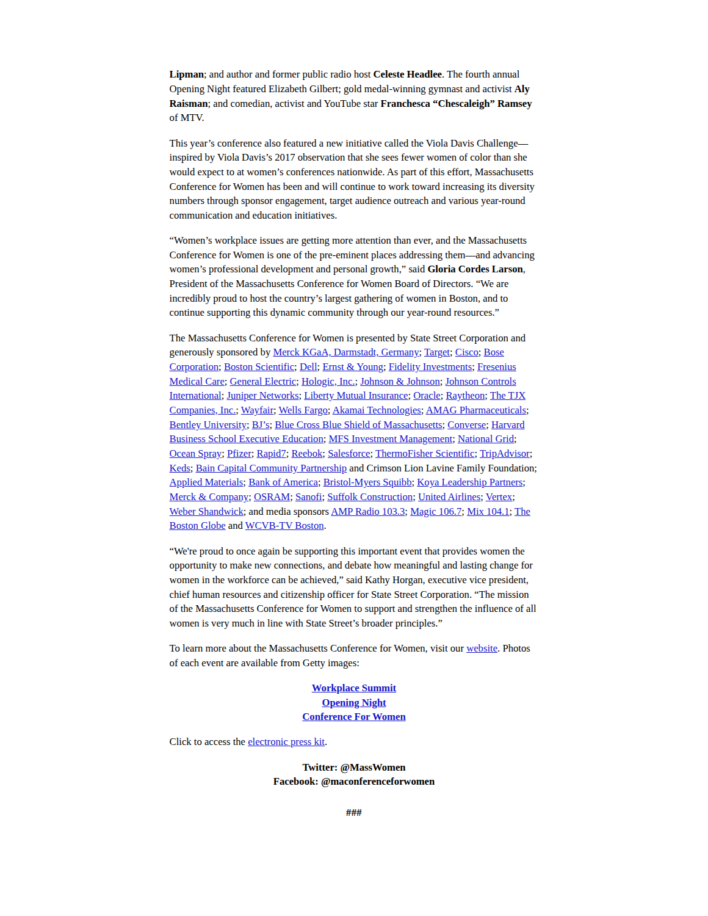Lipman; and author and former public radio host Celeste Headlee. The fourth annual Opening Night featured Elizabeth Gilbert; gold medal-winning gymnast and activist Aly Raisman; and comedian, activist and YouTube star Franchesca “Chescaleigh” Ramsey of MTV.
This year’s conference also featured a new initiative called the Viola Davis Challenge—inspired by Viola Davis’s 2017 observation that she sees fewer women of color than she would expect to at women’s conferences nationwide. As part of this effort, Massachusetts Conference for Women has been and will continue to work toward increasing its diversity numbers through sponsor engagement, target audience outreach and various year-round communication and education initiatives.
“Women’s workplace issues are getting more attention than ever, and the Massachusetts Conference for Women is one of the pre-eminent places addressing them—and advancing women’s professional development and personal growth,” said Gloria Cordes Larson, President of the Massachusetts Conference for Women Board of Directors. “We are incredibly proud to host the country’s largest gathering of women in Boston, and to continue supporting this dynamic community through our year-round resources.”
The Massachusetts Conference for Women is presented by State Street Corporation and generously sponsored by Merck KGaA, Darmstadt, Germany; Target; Cisco; Bose Corporation; Boston Scientific; Dell; Ernst & Young; Fidelity Investments; Fresenius Medical Care; General Electric; Hologic, Inc.; Johnson & Johnson; Johnson Controls International; Juniper Networks; Liberty Mutual Insurance; Oracle; Raytheon; The TJX Companies, Inc.; Wayfair; Wells Fargo; Akamai Technologies; AMAG Pharmaceuticals; Bentley University; BJ’s; Blue Cross Blue Shield of Massachusetts; Converse; Harvard Business School Executive Education; MFS Investment Management; National Grid; Ocean Spray; Pfizer; Rapid7; Reebok; Salesforce; ThermoFisher Scientific; TripAdvisor; Keds; Bain Capital Community Partnership and Crimson Lion Lavine Family Foundation; Applied Materials; Bank of America; Bristol-Myers Squibb; Koya Leadership Partners; Merck & Company; OSRAM; Sanofi; Suffolk Construction; United Airlines; Vertex; Weber Shandwick; and media sponsors AMP Radio 103.3; Magic 106.7; Mix 104.1; The Boston Globe and WCVB-TV Boston.
“We're proud to once again be supporting this important event that provides women the opportunity to make new connections, and debate how meaningful and lasting change for women in the workforce can be achieved,” said Kathy Horgan, executive vice president, chief human resources and citizenship officer for State Street Corporation. “The mission of the Massachusetts Conference for Women to support and strengthen the influence of all women is very much in line with State Street’s broader principles.”
To learn more about the Massachusetts Conference for Women, visit our website. Photos of each event are available from Getty images:
Workplace Summit
Opening Night
Conference For Women
Click to access the electronic press kit.
Twitter: @MassWomen
Facebook: @maconferenceforwomen
###